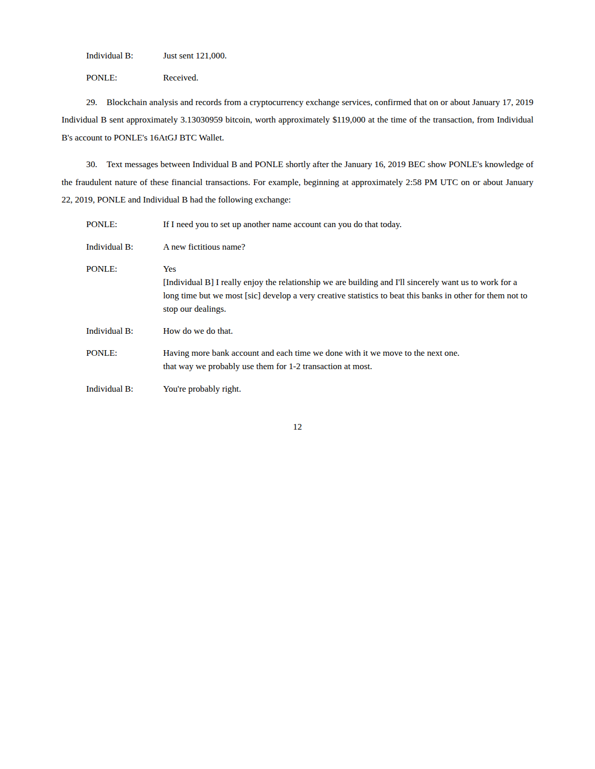Individual B:
Just sent 121,000.
PONLE:
Received.
29. Blockchain analysis and records from a cryptocurrency exchange services, confirmed that on or about January 17, 2019 Individual B sent approximately 3.13030959 bitcoin, worth approximately $119,000 at the time of the transaction, from Individual B's account to PONLE's 16AtGJ BTC Wallet.
30. Text messages between Individual B and PONLE shortly after the January 16, 2019 BEC show PONLE's knowledge of the fraudulent nature of these financial transactions. For example, beginning at approximately 2:58 PM UTC on or about January 22, 2019, PONLE and Individual B had the following exchange:
PONLE:
If I need you to set up another name account can you do that today.
Individual B:
A new fictitious name?
PONLE:
Yes
[Individual B] I really enjoy the relationship we are building and I'll sincerely want us to work for a long time but we most [sic] develop a very creative statistics to beat this banks in other for them not to stop our dealings.
Individual B:
How do we do that.
PONLE:
Having more bank account and each time we done with it we move to the next one.
that way we probably use them for 1-2 transaction at most.
Individual B:
You're probably right.
12